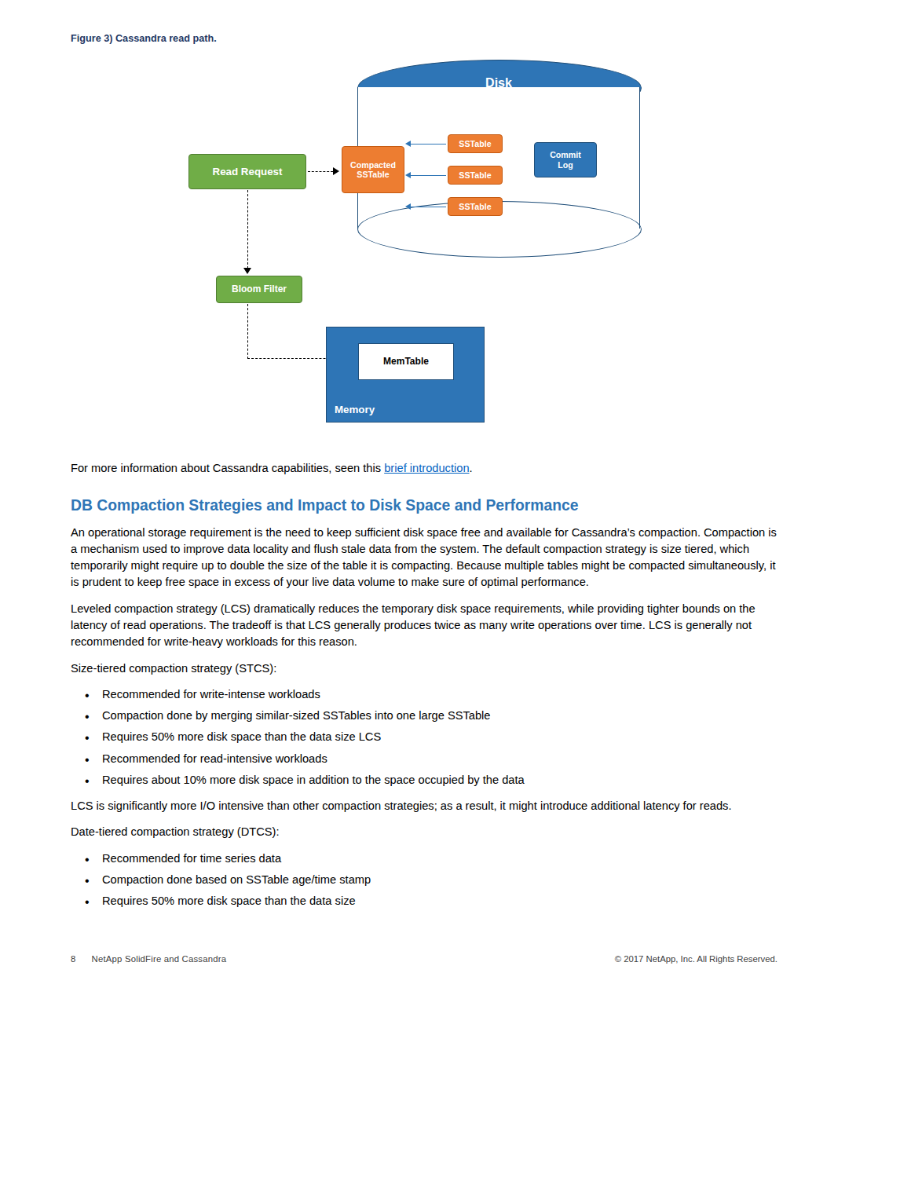Figure 3) Cassandra read path.
Disk
Read Request
Compacted
SSTable
SSTable
SSTable
SSTable
Commit
Log
Bloom Filter
MemTable
Memory
For more information about Cassandra capabilities, seen this brief introduction.
DB Compaction Strategies and Impact to Disk Space and Performance
An operational storage requirement is the need to keep sufficient disk space free and available for Cassandra’s compaction. Compaction is a mechanism used to improve data locality and flush stale data from the system. The default compaction strategy is size tiered, which temporarily might require up to double the size of the table it is compacting. Because multiple tables might be compacted simultaneously, it is prudent to keep free space in excess of your live data volume to make sure of optimal performance.
Leveled compaction strategy (LCS) dramatically reduces the temporary disk space requirements, while providing tighter bounds on the latency of read operations. The tradeoff is that LCS generally produces twice as many write operations over time. LCS is generally not recommended for write-heavy workloads for this reason.
Size-tiered compaction strategy (STCS):
Recommended for write-intense workloads
Compaction done by merging similar-sized SSTables into one large SSTable
Requires 50% more disk space than the data size LCS
Recommended for read-intensive workloads
Requires about 10% more disk space in addition to the space occupied by the data
LCS is significantly more I/O intensive than other compaction strategies; as a result, it might introduce additional latency for reads.
Date-tiered compaction strategy (DTCS):
Recommended for time series data
Compaction done based on SSTable age/time stamp
Requires 50% more disk space than the data size
8 NetApp SolidFire and Cassandra
© 2017 NetApp, Inc. All Rights Reserved.